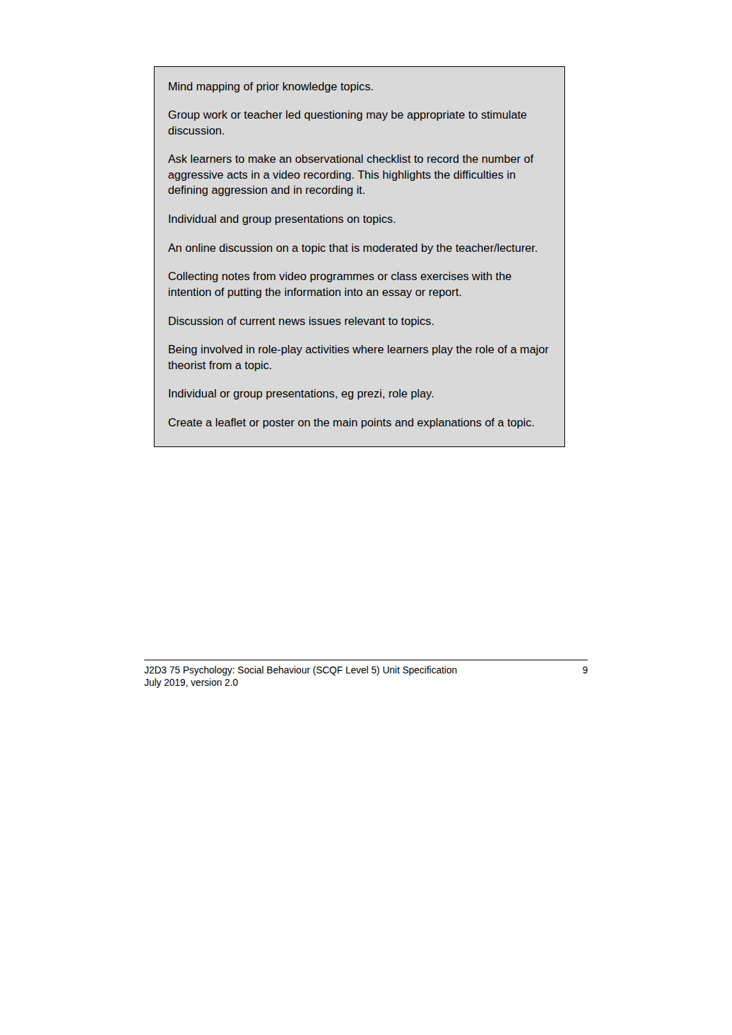Mind mapping of prior knowledge topics.
Group work or teacher led questioning may be appropriate to stimulate discussion.
Ask learners to make an observational checklist to record the number of aggressive acts in a video recording. This highlights the difficulties in defining aggression and in recording it.
Individual and group presentations on topics.
An online discussion on a topic that is moderated by the teacher/lecturer.
Collecting notes from video programmes or class exercises with the intention of putting the information into an essay or report.
Discussion of current news issues relevant to topics.
Being involved in role-play activities where learners play the role of a major theorist from a topic.
Individual or group presentations, eg prezi, role play.
Create a leaflet or poster on the main points and explanations of a topic.
J2D3 75 Psychology: Social Behaviour (SCQF Level 5) Unit Specification
July 2019, version 2.0
9